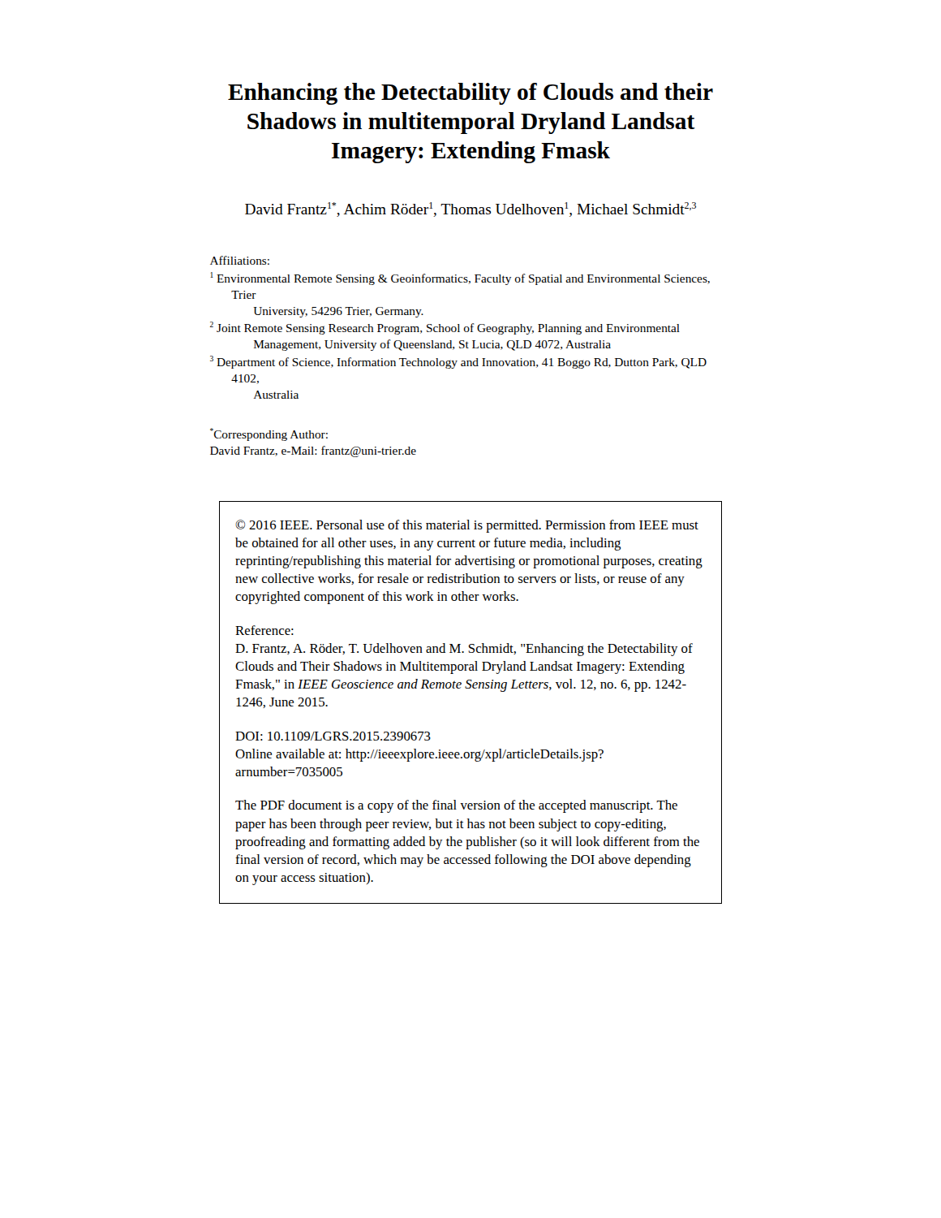Enhancing the Detectability of Clouds and their Shadows in multitemporal Dryland Landsat Imagery: Extending Fmask
David Frantz1*, Achim Röder1, Thomas Udelhoven1, Michael Schmidt2,3
Affiliations:
1 Environmental Remote Sensing & Geoinformatics, Faculty of Spatial and Environmental Sciences, Trier University, 54296 Trier, Germany.
2 Joint Remote Sensing Research Program, School of Geography, Planning and Environmental Management, University of Queensland, St Lucia, QLD 4072, Australia
3 Department of Science, Information Technology and Innovation, 41 Boggo Rd, Dutton Park, QLD 4102, Australia
*Corresponding Author:
David Frantz, e-Mail: frantz@uni-trier.de
© 2016 IEEE. Personal use of this material is permitted. Permission from IEEE must be obtained for all other uses, in any current or future media, including reprinting/republishing this material for advertising or promotional purposes, creating new collective works, for resale or redistribution to servers or lists, or reuse of any copyrighted component of this work in other works.
Reference:
D. Frantz, A. Röder, T. Udelhoven and M. Schmidt, "Enhancing the Detectability of Clouds and Their Shadows in Multitemporal Dryland Landsat Imagery: Extending Fmask," in IEEE Geoscience and Remote Sensing Letters, vol. 12, no. 6, pp. 1242-1246, June 2015.
DOI: 10.1109/LGRS.2015.2390673
Online available at: http://ieeexplore.ieee.org/xpl/articleDetails.jsp?arnumber=7035005
The PDF document is a copy of the final version of the accepted manuscript. The paper has been through peer review, but it has not been subject to copy-editing, proofreading and formatting added by the publisher (so it will look different from the final version of record, which may be accessed following the DOI above depending on your access situation).